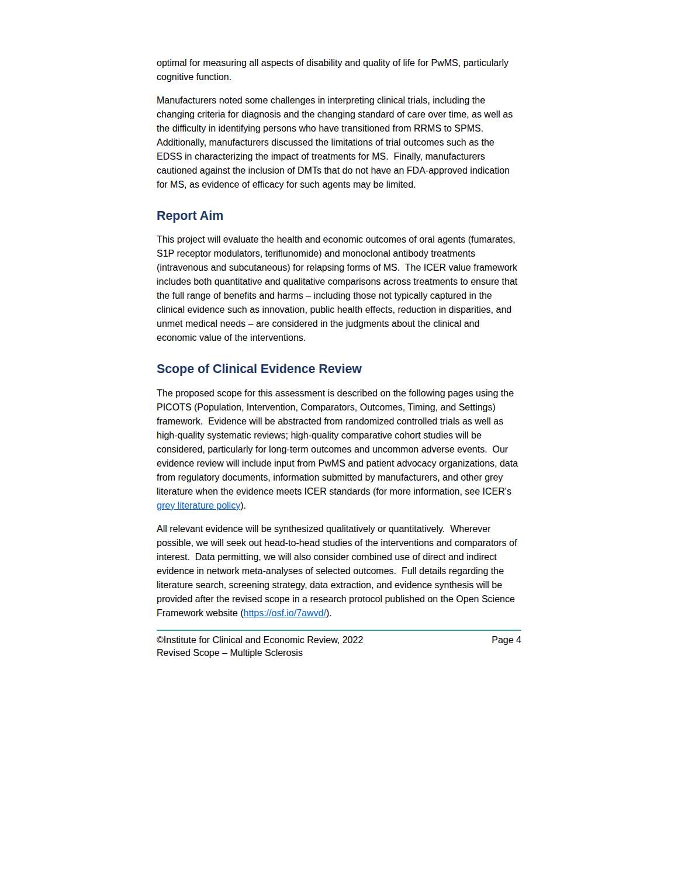optimal for measuring all aspects of disability and quality of life for PwMS, particularly cognitive function.
Manufacturers noted some challenges in interpreting clinical trials, including the changing criteria for diagnosis and the changing standard of care over time, as well as the difficulty in identifying persons who have transitioned from RRMS to SPMS. Additionally, manufacturers discussed the limitations of trial outcomes such as the EDSS in characterizing the impact of treatments for MS. Finally, manufacturers cautioned against the inclusion of DMTs that do not have an FDA-approved indication for MS, as evidence of efficacy for such agents may be limited.
Report Aim
This project will evaluate the health and economic outcomes of oral agents (fumarates, S1P receptor modulators, teriflunomide) and monoclonal antibody treatments (intravenous and subcutaneous) for relapsing forms of MS. The ICER value framework includes both quantitative and qualitative comparisons across treatments to ensure that the full range of benefits and harms – including those not typically captured in the clinical evidence such as innovation, public health effects, reduction in disparities, and unmet medical needs – are considered in the judgments about the clinical and economic value of the interventions.
Scope of Clinical Evidence Review
The proposed scope for this assessment is described on the following pages using the PICOTS (Population, Intervention, Comparators, Outcomes, Timing, and Settings) framework. Evidence will be abstracted from randomized controlled trials as well as high-quality systematic reviews; high-quality comparative cohort studies will be considered, particularly for long-term outcomes and uncommon adverse events. Our evidence review will include input from PwMS and patient advocacy organizations, data from regulatory documents, information submitted by manufacturers, and other grey literature when the evidence meets ICER standards (for more information, see ICER's grey literature policy).
All relevant evidence will be synthesized qualitatively or quantitatively. Wherever possible, we will seek out head-to-head studies of the interventions and comparators of interest. Data permitting, we will also consider combined use of direct and indirect evidence in network meta-analyses of selected outcomes. Full details regarding the literature search, screening strategy, data extraction, and evidence synthesis will be provided after the revised scope in a research protocol published on the Open Science Framework website (https://osf.io/7awvd/).
©Institute for Clinical and Economic Review, 2022
Page 4
Revised Scope – Multiple Sclerosis